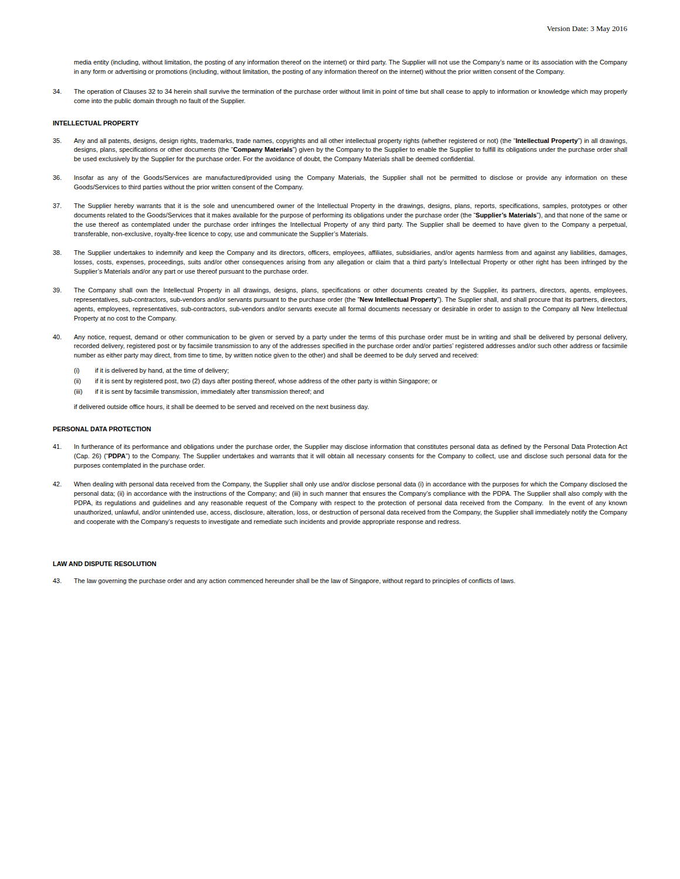Version Date: 3 May 2016
media entity (including, without limitation, the posting of any information thereof on the internet) or third party. The Supplier will not use the Company’s name or its association with the Company in any form or advertising or promotions (including, without limitation, the posting of any information thereof on the internet) without the prior written consent of the Company.
34. The operation of Clauses 32 to 34 herein shall survive the termination of the purchase order without limit in point of time but shall cease to apply to information or knowledge which may properly come into the public domain through no fault of the Supplier.
Intellectual Property
35. Any and all patents, designs, design rights, trademarks, trade names, copyrights and all other intellectual property rights (whether registered or not) (the “Intellectual Property”) in all drawings, designs, plans, specifications or other documents (the “Company Materials”) given by the Company to the Supplier to enable the Supplier to fulfill its obligations under the purchase order shall be used exclusively by the Supplier for the purchase order. For the avoidance of doubt, the Company Materials shall be deemed confidential.
36. Insofar as any of the Goods/Services are manufactured/provided using the Company Materials, the Supplier shall not be permitted to disclose or provide any information on these Goods/Services to third parties without the prior written consent of the Company.
37. The Supplier hereby warrants that it is the sole and unencumbered owner of the Intellectual Property in the drawings, designs, plans, reports, specifications, samples, prototypes or other documents related to the Goods/Services that it makes available for the purpose of performing its obligations under the purchase order (the “Supplier’s Materials”), and that none of the same or the use thereof as contemplated under the purchase order infringes the Intellectual Property of any third party. The Supplier shall be deemed to have given to the Company a perpetual, transferable, non-exclusive, royalty-free licence to copy, use and communicate the Supplier’s Materials.
38. The Supplier undertakes to indemnify and keep the Company and its directors, officers, employees, affiliates, subsidiaries, and/or agents harmless from and against any liabilities, damages, losses, costs, expenses, proceedings, suits and/or other consequences arising from any allegation or claim that a third party’s Intellectual Property or other right has been infringed by the Supplier’s Materials and/or any part or use thereof pursuant to the purchase order.
39. The Company shall own the Intellectual Property in all drawings, designs, plans, specifications or other documents created by the Supplier, its partners, directors, agents, employees, representatives, sub-contractors, sub-vendors and/or servants pursuant to the purchase order (the “New Intellectual Property”). The Supplier shall, and shall procure that its partners, directors, agents, employees, representatives, sub-contractors, sub-vendors and/or servants execute all formal documents necessary or desirable in order to assign to the Company all New Intellectual Property at no cost to the Company.
40. Any notice, request, demand or other communication to be given or served by a party under the terms of this purchase order must be in writing and shall be delivered by personal delivery, recorded delivery, registered post or by facsimile transmission to any of the addresses specified in the purchase order and/or parties’ registered addresses and/or such other address or facsimile number as either party may direct, from time to time, by written notice given to the other) and shall be deemed to be duly served and received:
(i) if it is delivered by hand, at the time of delivery;
(ii) if it is sent by registered post, two (2) days after posting thereof, whose address of the other party is within Singapore; or
(iii) if it is sent by facsimile transmission, immediately after transmission thereof; and
if delivered outside office hours, it shall be deemed to be served and received on the next business day.
Personal Data Protection
41. In furtherance of its performance and obligations under the purchase order, the Supplier may disclose information that constitutes personal data as defined by the Personal Data Protection Act (Cap. 26) (“PDPA”) to the Company. The Supplier undertakes and warrants that it will obtain all necessary consents for the Company to collect, use and disclose such personal data for the purposes contemplated in the purchase order.
42. When dealing with personal data received from the Company, the Supplier shall only use and/or disclose personal data (i) in accordance with the purposes for which the Company disclosed the personal data; (ii) in accordance with the instructions of the Company; and (iii) in such manner that ensures the Company’s compliance with the PDPA. The Supplier shall also comply with the PDPA, its regulations and guidelines and any reasonable request of the Company with respect to the protection of personal data received from the Company. In the event of any known unauthorized, unlawful, and/or unintended use, access, disclosure, alteration, loss, or destruction of personal data received from the Company, the Supplier shall immediately notify the Company and cooperate with the Company’s requests to investigate and remediate such incidents and provide appropriate response and redress.
Law and Dispute Resolution
43. The law governing the purchase order and any action commenced hereunder shall be the law of Singapore, without regard to principles of conflicts of laws.